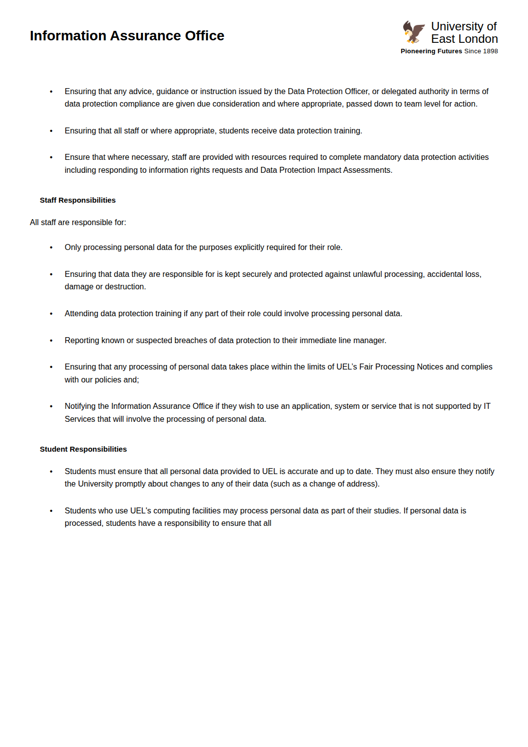Information Assurance Office
🦅 University of
East London
Pioneering Futures Since 1898
Ensuring that any advice, guidance or instruction issued by the Data Protection Officer, or delegated authority in terms of data protection compliance are given due consideration and where appropriate, passed down to team level for action.
Ensuring that all staff or where appropriate, students receive data protection training.
Ensure that where necessary, staff are provided with resources required to complete mandatory data protection activities including responding to information rights requests and Data Protection Impact Assessments.
Staff Responsibilities
All staff are responsible for:
Only processing personal data for the purposes explicitly required for their role.
Ensuring that data they are responsible for is kept securely and protected against unlawful processing, accidental loss, damage or destruction.
Attending data protection training if any part of their role could involve processing personal data.
Reporting known or suspected breaches of data protection to their immediate line manager.
Ensuring that any processing of personal data takes place within the limits of UEL’s Fair Processing Notices and complies with our policies and;
Notifying the Information Assurance Office if they wish to use an application, system or service that is not supported by IT Services that will involve the processing of personal data.
Student Responsibilities
Students must ensure that all personal data provided to UEL is accurate and up to date. They must also ensure they notify the University promptly about changes to any of their data (such as a change of address).
Students who use UEL's computing facilities may process personal data as part of their studies. If personal data is processed, students have a responsibility to ensure that all